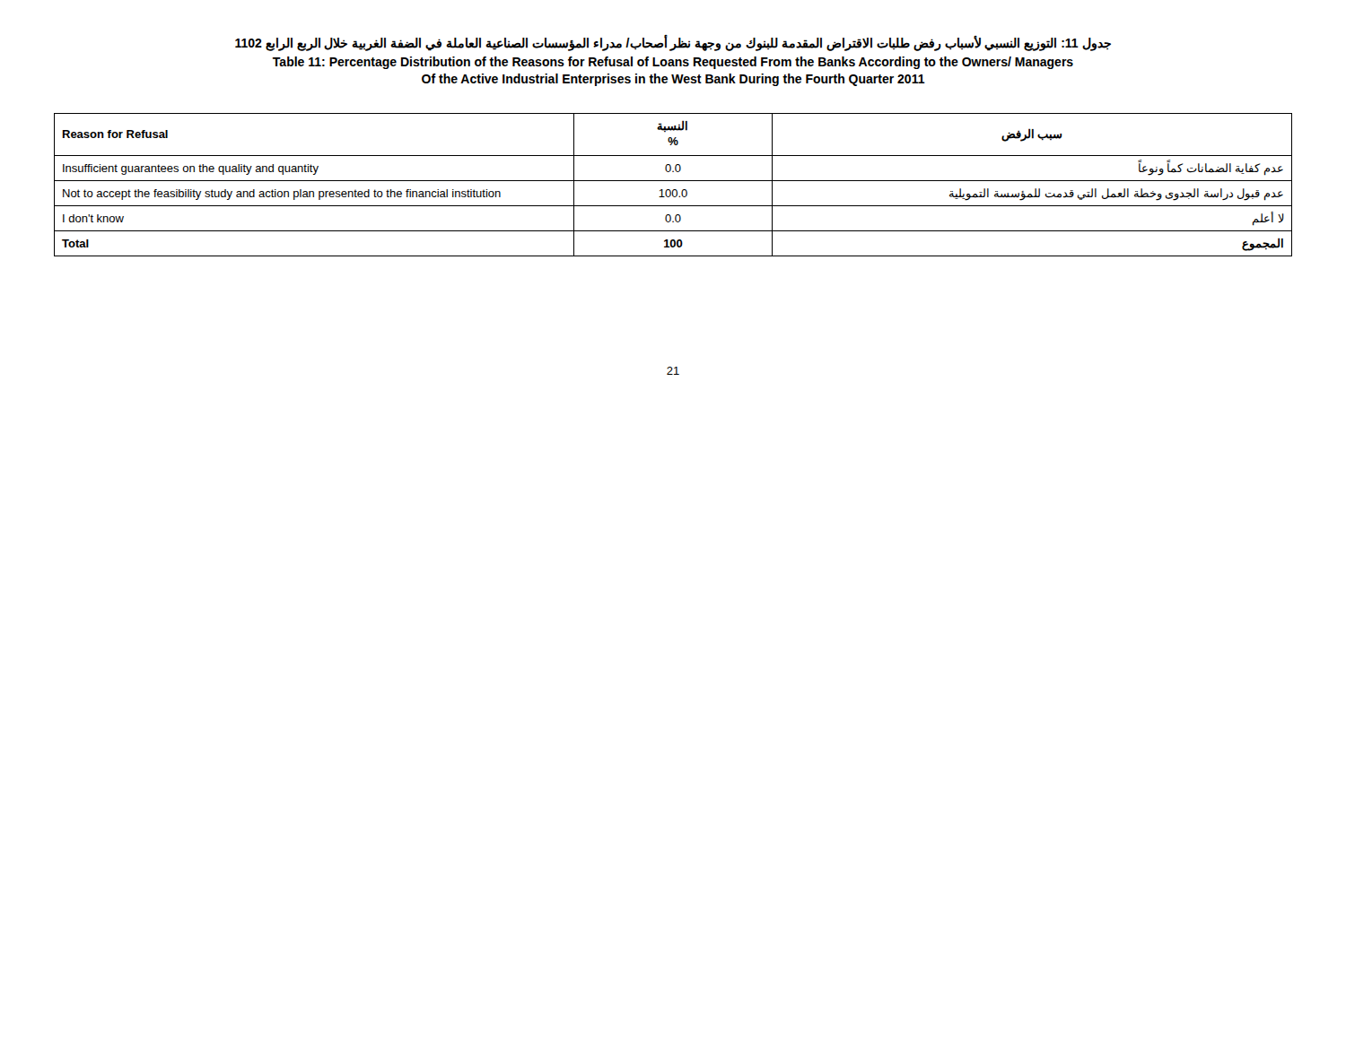جدول 11: التوزيع النسبي لأسباب رفض طلبات الاقتراض المقدمة للبنوك من وجهة نظر أصحاب/ مدراء المؤسسات الصناعية العاملة في الضفة الغربية خلال الربع الرابع 2011
Table 11: Percentage Distribution of the Reasons for Refusal of Loans Requested From the Banks According to the Owners/ Managers
Of the Active Industrial Enterprises in the West Bank During the Fourth Quarter 2011
| Reason for Refusal | النسبة % | سبب الرفض |
| --- | --- | --- |
| Insufficient guarantees on the quality and quantity | 0.0 | عدم كفاية الضمانات كماً ونوعاً |
| Not to accept the feasibility study and action plan presented to the financial institution | 100.0 | عدم قبول دراسة الجدوى وخطة العمل التي قدمت للمؤسسة التمويلية |
| I don't know | 0.0 | لا أعلم |
| Total | 100 | المجموع |
21